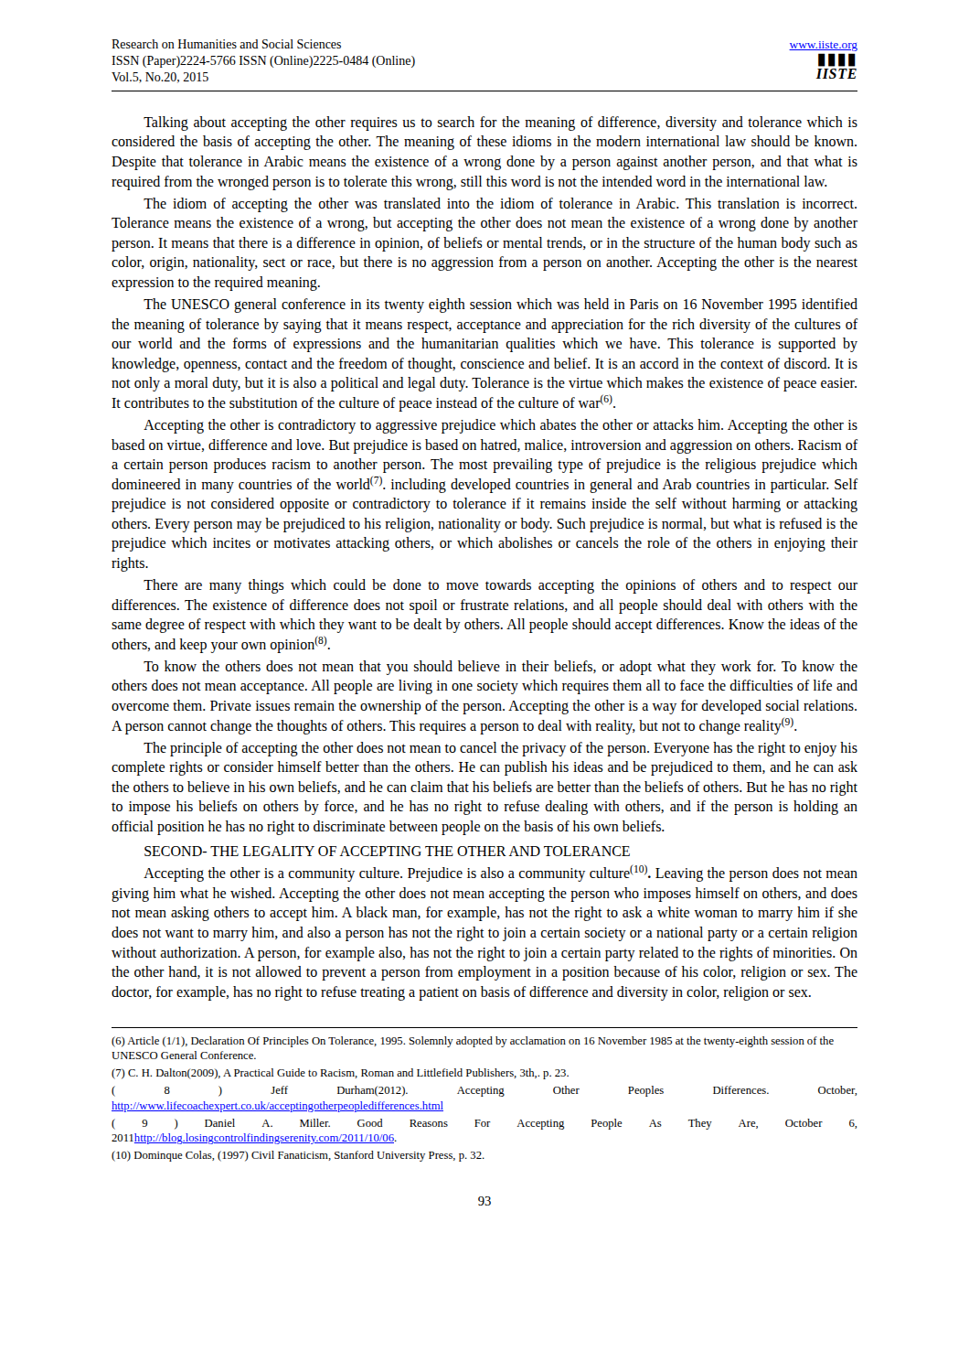www.iiste.org
Research on Humanities and Social Sciences
ISSN (Paper)2224-5766 ISSN (Online)2225-0484 (Online)
Vol.5, No.20, 2015
▮▮▮▮
IISTE
Talking about accepting the other requires us to search for the meaning of difference, diversity and tolerance which is considered the basis of accepting the other. The meaning of these idioms in the modern international law should be known. Despite that tolerance in Arabic means the existence of a wrong done by a person against another person, and that what is required from the wronged person is to tolerate this wrong, still this word is not the intended word in the international law.
The idiom of accepting the other was translated into the idiom of tolerance in Arabic. This translation is incorrect. Tolerance means the existence of a wrong, but accepting the other does not mean the existence of a wrong done by another person. It means that there is a difference in opinion, of beliefs or mental trends, or in the structure of the human body such as color, origin, nationality, sect or race, but there is no aggression from a person on another. Accepting the other is the nearest expression to the required meaning.
The UNESCO general conference in its twenty eighth session which was held in Paris on 16 November 1995 identified the meaning of tolerance by saying that it means respect, acceptance and appreciation for the rich diversity of the cultures of our world and the forms of expressions and the humanitarian qualities which we have. This tolerance is supported by knowledge, openness, contact and the freedom of thought, conscience and belief. It is an accord in the context of discord. It is not only a moral duty, but it is also a political and legal duty. Tolerance is the virtue which makes the existence of peace easier. It contributes to the substitution of the culture of peace instead of the culture of war(6).
Accepting the other is contradictory to aggressive prejudice which abates the other or attacks him. Accepting the other is based on virtue, difference and love. But prejudice is based on hatred, malice, introversion and aggression on others. Racism of a certain person produces racism to another person. The most prevailing type of prejudice is the religious prejudice which domineered in many countries of the world(7). including developed countries in general and Arab countries in particular. Self prejudice is not considered opposite or contradictory to tolerance if it remains inside the self without harming or attacking others. Every person may be prejudiced to his religion, nationality or body. Such prejudice is normal, but what is refused is the prejudice which incites or motivates attacking others, or which abolishes or cancels the role of the others in enjoying their rights.
There are many things which could be done to move towards accepting the opinions of others and to respect our differences. The existence of difference does not spoil or frustrate relations, and all people should deal with others with the same degree of respect with which they want to be dealt by others. All people should accept differences. Know the ideas of the others, and keep your own opinion(8).
To know the others does not mean that you should believe in their beliefs, or adopt what they work for. To know the others does not mean acceptance. All people are living in one society which requires them all to face the difficulties of life and overcome them. Private issues remain the ownership of the person. Accepting the other is a way for developed social relations. A person cannot change the thoughts of others. This requires a person to deal with reality, but not to change reality(9).
The principle of accepting the other does not mean to cancel the privacy of the person. Everyone has the right to enjoy his complete rights or consider himself better than the others. He can publish his ideas and be prejudiced to them, and he can ask the others to believe in his own beliefs, and he can claim that his beliefs are better than the beliefs of others. But he has no right to impose his beliefs on others by force, and he has no right to refuse dealing with others, and if the person is holding an official position he has no right to discriminate between people on the basis of his own beliefs.
Second- The Legality Of Accepting The Other And Tolerance
Accepting the other is a community culture. Prejudice is also a community culture(10). Leaving the person does not mean giving him what he wished. Accepting the other does not mean accepting the person who imposes himself on others, and does not mean asking others to accept him. A black man, for example, has not the right to ask a white woman to marry him if she does not want to marry him, and also a person has not the right to join a certain society or a national party or a certain religion without authorization. A person, for example also, has not the right to join a certain party related to the rights of minorities. On the other hand, it is not allowed to prevent a person from employment in a position because of his color, religion or sex. The doctor, for example, has no right to refuse treating a patient on basis of difference and diversity in color, religion or sex.
(6) Article (1/1), Declaration Of Principles On Tolerance, 1995. Solemnly adopted by acclamation on 16 November 1985 at the twenty-eighth session of the UNESCO General Conference.
(7) C. H. Dalton(2009), A Practical Guide to Racism, Roman and Littlefield Publishers, 3th,. p. 23.
(8) Jeff Durham(2012). Accepting Other Peoples Differences. October,
http://www.lifecoachexpert.co.uk/acceptingotherpeopledifferences.html
(9) Daniel A. Miller. Good Reasons For Accepting People As They Are, October 6,
2011http://blog.losingcontrolfindingserenity.com/2011/10/06.
(10) Dominque Colas, (1997) Civil Fanaticism, Stanford University Press, p. 32.
93